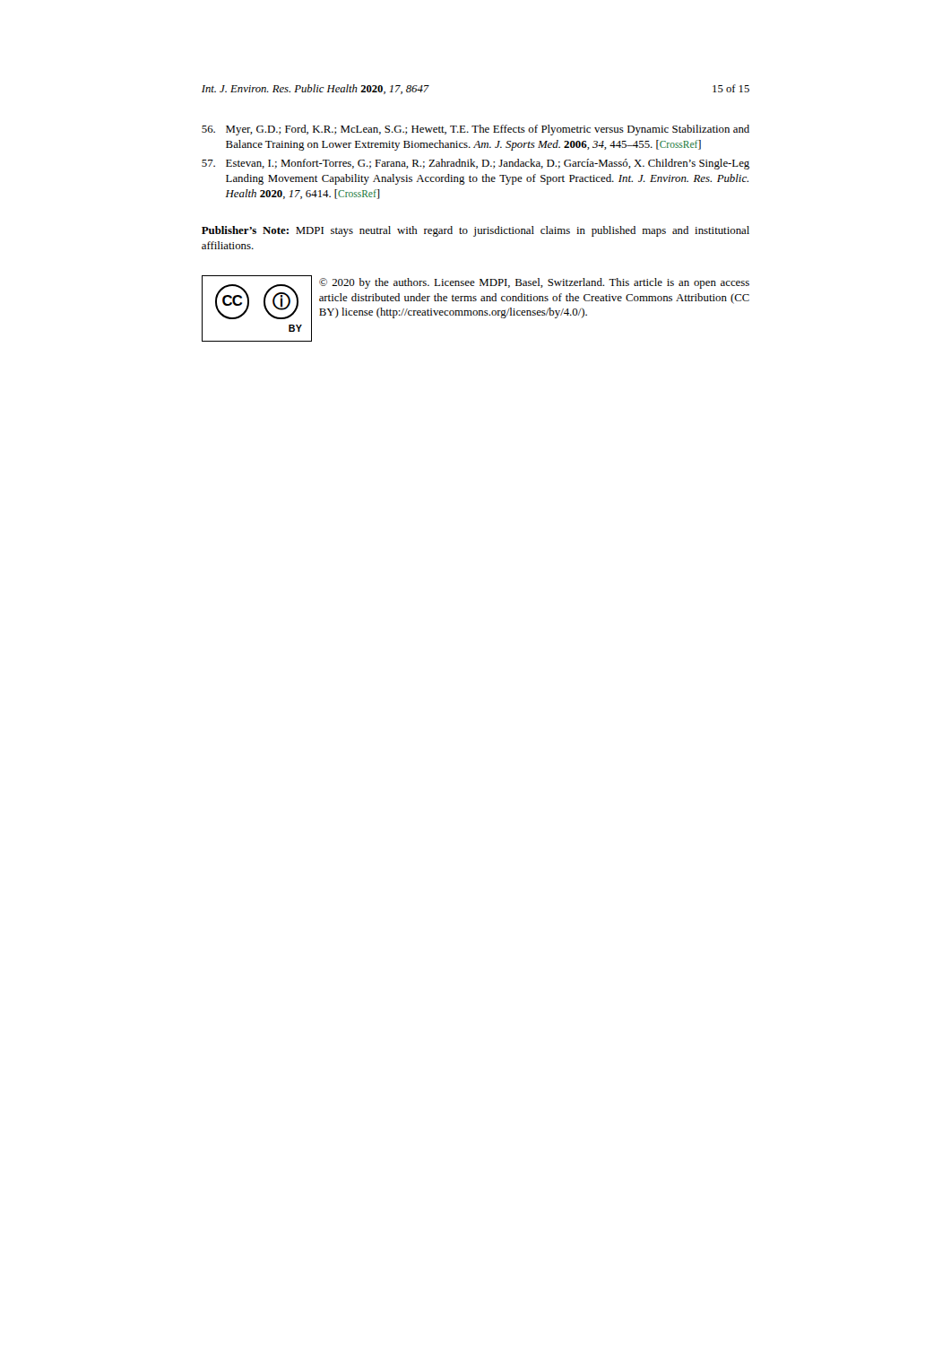Int. J. Environ. Res. Public Health 2020, 17, 8647
15 of 15
56. Myer, G.D.; Ford, K.R.; McLean, S.G.; Hewett, T.E. The Effects of Plyometric versus Dynamic Stabilization and Balance Training on Lower Extremity Biomechanics. Am. J. Sports Med. 2006, 34, 445–455. [CrossRef]
57. Estevan, I.; Monfort-Torres, G.; Farana, R.; Zahradnik, D.; Jandacka, D.; García-Massó, X. Children’s Single-Leg Landing Movement Capability Analysis According to the Type of Sport Practiced. Int. J. Environ. Res. Public. Health 2020, 17, 6414. [CrossRef]
Publisher’s Note: MDPI stays neutral with regard to jurisdictional claims in published maps and institutional affiliations.
CC
ⓘ
BY
© 2020 by the authors. Licensee MDPI, Basel, Switzerland. This article is an open access article distributed under the terms and conditions of the Creative Commons Attribution (CC BY) license (http://creativecommons.org/licenses/by/4.0/).